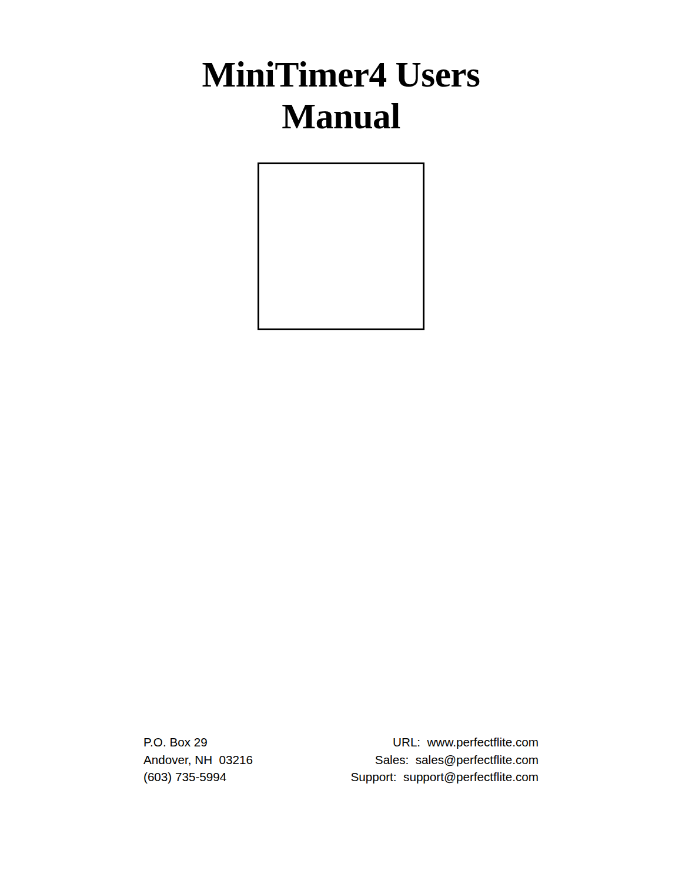MiniTimer4 Users Manual
P.O. Box 29
Andover, NH 03216
(603) 735-5994
URL: www.perfectflite.com Sales: sales@perfectflite.com Support: support@perfectflite.com